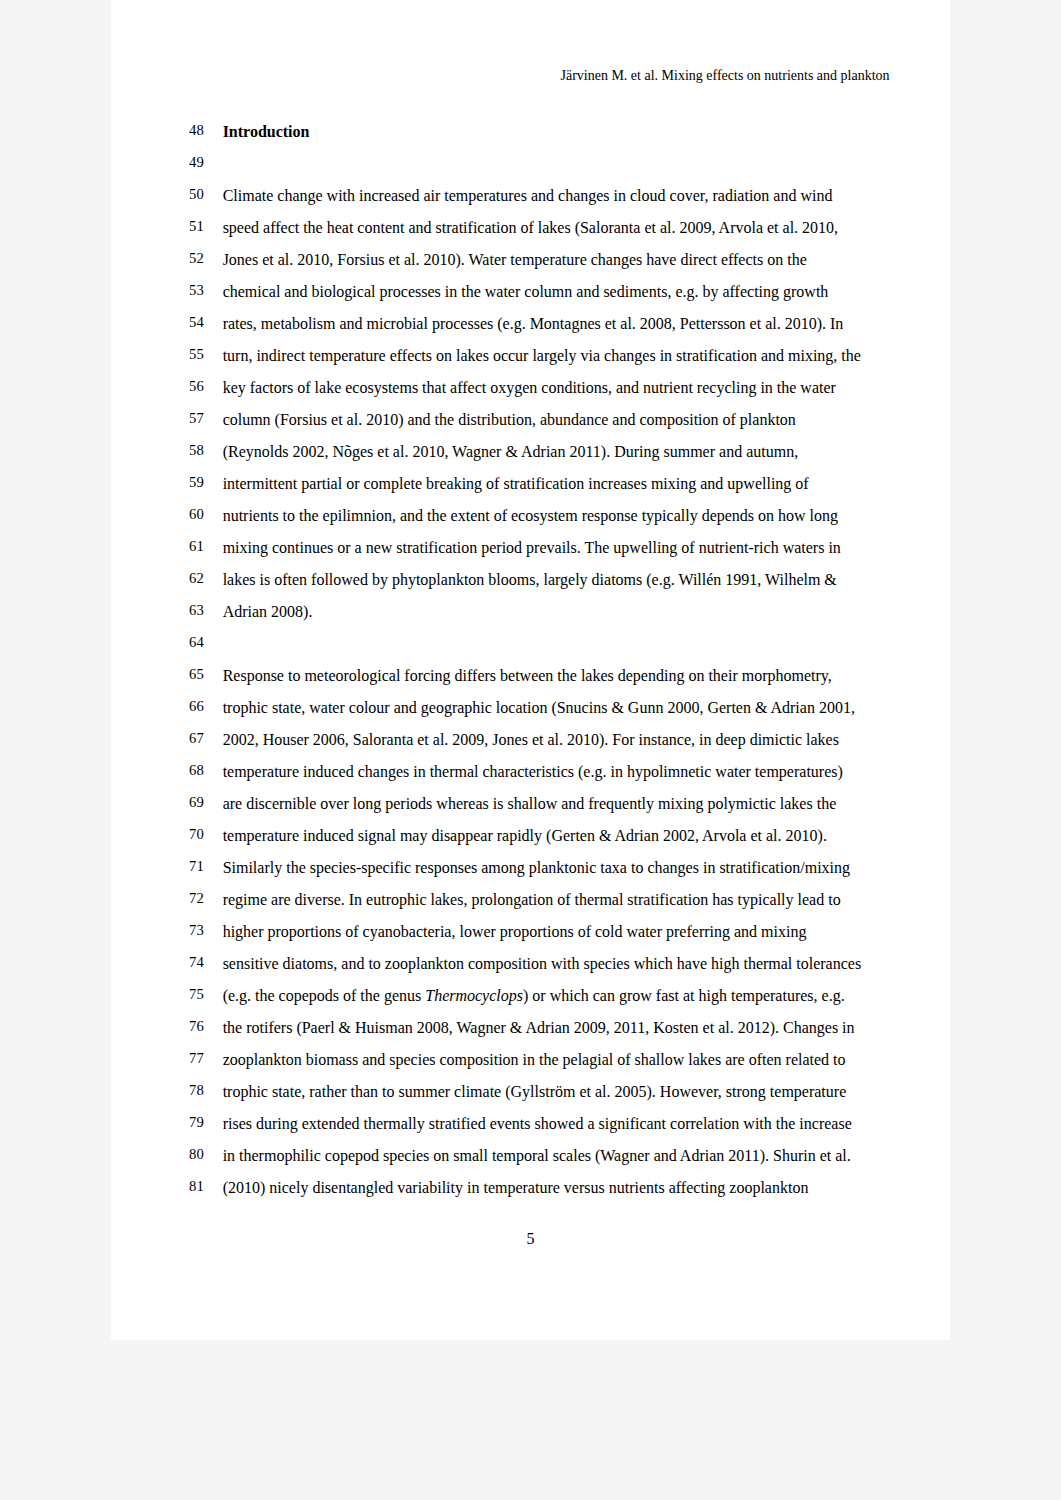Järvinen M. et al. Mixing effects on nutrients and plankton
Introduction
Climate change with increased air temperatures and changes in cloud cover, radiation and wind
speed affect the heat content and stratification of lakes (Saloranta et al. 2009, Arvola et al. 2010,
Jones et al. 2010, Forsius et al. 2010). Water temperature changes have direct effects on the
chemical and biological processes in the water column and sediments, e.g. by affecting growth
rates, metabolism and microbial processes (e.g. Montagnes et al. 2008, Pettersson et al. 2010). In
turn, indirect temperature effects on lakes occur largely via changes in stratification and mixing, the
key factors of lake ecosystems that affect oxygen conditions, and nutrient recycling in the water
column (Forsius et al. 2010) and the distribution, abundance and composition of plankton
(Reynolds 2002, Nõges et al. 2010, Wagner & Adrian 2011). During summer and autumn,
intermittent partial or complete breaking of stratification increases mixing and upwelling of
nutrients to the epilimnion, and the extent of ecosystem response typically depends on how long
mixing continues or a new stratification period prevails. The upwelling of nutrient-rich waters in
lakes is often followed by phytoplankton blooms, largely diatoms (e.g. Willén 1991, Wilhelm &
Adrian 2008).
Response to meteorological forcing differs between the lakes depending on their morphometry,
trophic state, water colour and geographic location (Snucins & Gunn 2000, Gerten & Adrian 2001,
2002, Houser 2006, Saloranta et al. 2009, Jones et al. 2010). For instance, in deep dimictic lakes
temperature induced changes in thermal characteristics (e.g. in hypolimnetic water temperatures)
are discernible over long periods whereas is shallow and frequently mixing polymictic lakes the
temperature induced signal may disappear rapidly (Gerten & Adrian 2002, Arvola et al. 2010).
Similarly the species-specific responses among planktonic taxa to changes in stratification/mixing
regime are diverse. In eutrophic lakes, prolongation of thermal stratification has typically lead to
higher proportions of cyanobacteria, lower proportions of cold water preferring and mixing
sensitive diatoms, and to zooplankton composition with species which have high thermal tolerances
(e.g. the copepods of the genus Thermocyclops) or which can grow fast at high temperatures, e.g.
the rotifers (Paerl & Huisman 2008, Wagner & Adrian 2009, 2011, Kosten et al. 2012). Changes in
zooplankton biomass and species composition in the pelagial of shallow lakes are often related to
trophic state, rather than to summer climate (Gyllström et al. 2005). However, strong temperature
rises during extended thermally stratified events showed a significant correlation with the increase
in thermophilic copepod species on small temporal scales (Wagner and Adrian 2011). Shurin et al.
(2010) nicely disentangled variability in temperature versus nutrients affecting zooplankton
5